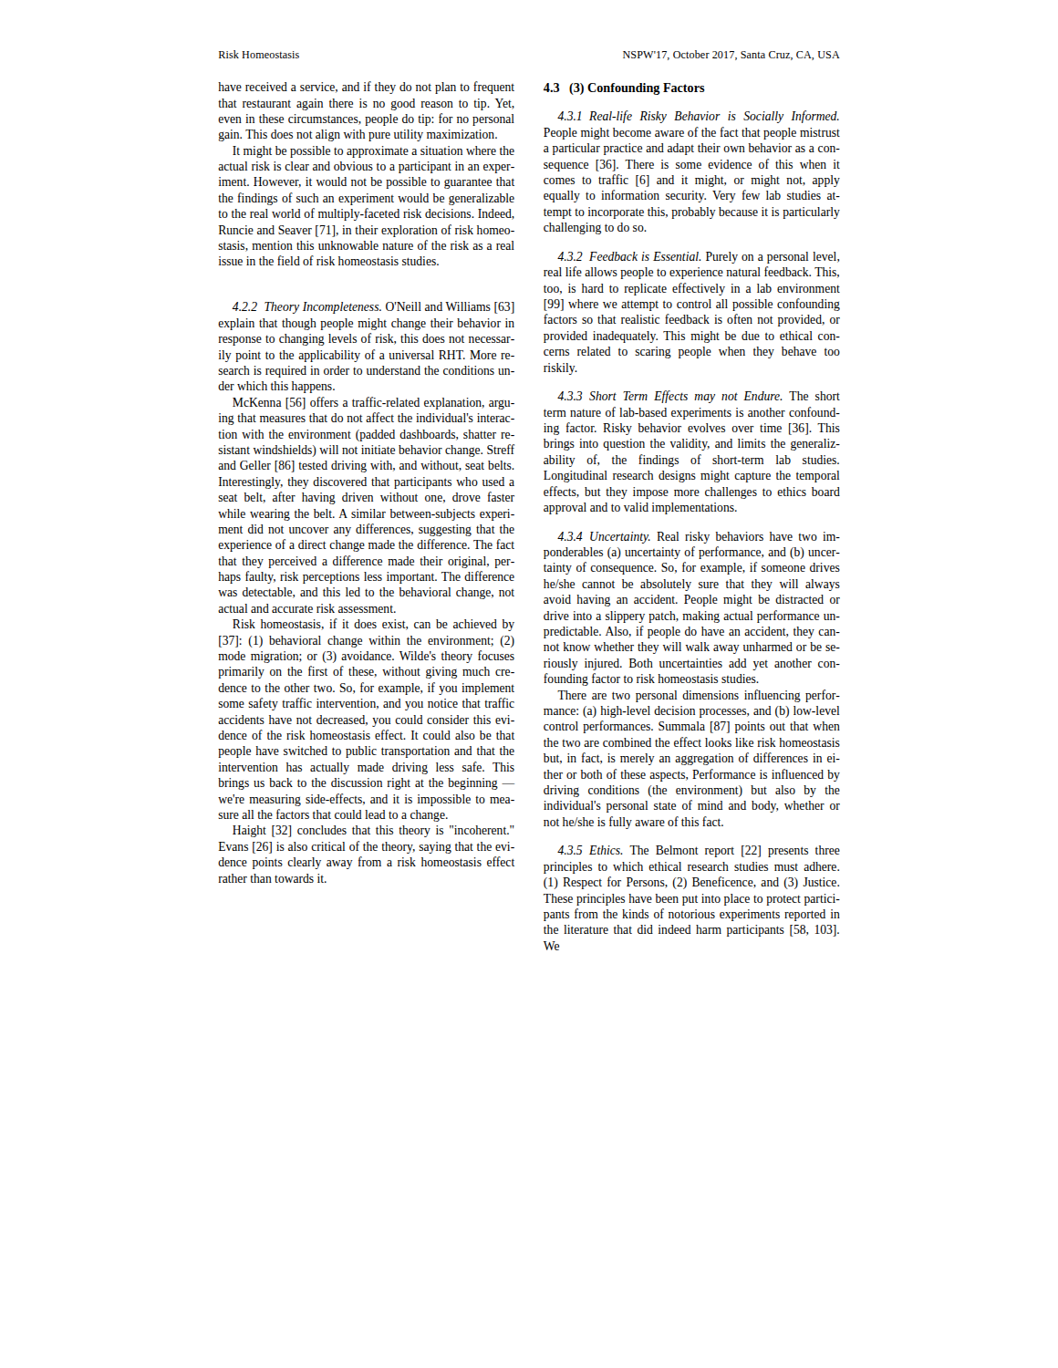Risk Homeostasis
NSPW'17, October 2017, Santa Cruz, CA, USA
have received a service, and if they do not plan to frequent that restaurant again there is no good reason to tip. Yet, even in these circumstances, people do tip: for no personal gain. This does not align with pure utility maximization.
It might be possible to approximate a situation where the actual risk is clear and obvious to a participant in an experiment. However, it would not be possible to guarantee that the findings of such an experiment would be generalizable to the real world of multiply-faceted risk decisions. Indeed, Runcie and Seaver [71], in their exploration of risk homeostasis, mention this unknowable nature of the risk as a real issue in the field of risk homeostasis studies.
4.2.2 Theory Incompleteness. O'Neill and Williams [63] explain that though people might change their behavior in response to changing levels of risk, this does not necessarily point to the applicability of a universal RHT. More research is required in order to understand the conditions under which this happens.
McKenna [56] offers a traffic-related explanation, arguing that measures that do not affect the individual's interaction with the environment (padded dashboards, shatter resistant windshields) will not initiate behavior change. Streff and Geller [86] tested driving with, and without, seat belts. Interestingly, they discovered that participants who used a seat belt, after having driven without one, drove faster while wearing the belt. A similar between-subjects experiment did not uncover any differences, suggesting that the experience of a direct change made the difference. The fact that they perceived a difference made their original, perhaps faulty, risk perceptions less important. The difference was detectable, and this led to the behavioral change, not actual and accurate risk assessment.
Risk homeostasis, if it does exist, can be achieved by [37]: (1) behavioral change within the environment; (2) mode migration; or (3) avoidance. Wilde's theory focuses primarily on the first of these, without giving much credence to the other two. So, for example, if you implement some safety traffic intervention, and you notice that traffic accidents have not decreased, you could consider this evidence of the risk homeostasis effect. It could also be that people have switched to public transportation and that the intervention has actually made driving less safe. This brings us back to the discussion right at the beginning — we're measuring side-effects, and it is impossible to measure all the factors that could lead to a change.
Haight [32] concludes that this theory is "incoherent." Evans [26] is also critical of the theory, saying that the evidence points clearly away from a risk homeostasis effect rather than towards it.
4.3 (3) Confounding Factors
4.3.1 Real-life Risky Behavior is Socially Informed. People might become aware of the fact that people mistrust a particular practice and adapt their own behavior as a consequence [36]. There is some evidence of this when it comes to traffic [6] and it might, or might not, apply equally to information security. Very few lab studies attempt to incorporate this, probably because it is particularly challenging to do so.
4.3.2 Feedback is Essential. Purely on a personal level, real life allows people to experience natural feedback. This, too, is hard to replicate effectively in a lab environment [99] where we attempt to control all possible confounding factors so that realistic feedback is often not provided, or provided inadequately. This might be due to ethical concerns related to scaring people when they behave too riskily.
4.3.3 Short Term Effects may not Endure. The short term nature of lab-based experiments is another confounding factor. Risky behavior evolves over time [36]. This brings into question the validity, and limits the generalizability of, the findings of short-term lab studies. Longitudinal research designs might capture the temporal effects, but they impose more challenges to ethics board approval and to valid implementations.
4.3.4 Uncertainty. Real risky behaviors have two imponderables (a) uncertainty of performance, and (b) uncertainty of consequence. So, for example, if someone drives he/she cannot be absolutely sure that they will always avoid having an accident. People might be distracted or drive into a slippery patch, making actual performance unpredictable. Also, if people do have an accident, they cannot know whether they will walk away unharmed or be seriously injured. Both uncertainties add yet another confounding factor to risk homeostasis studies.
There are two personal dimensions influencing performance: (a) high-level decision processes, and (b) low-level control performances. Summala [87] points out that when the two are combined the effect looks like risk homeostasis but, in fact, is merely an aggregation of differences in either or both of these aspects, Performance is influenced by driving conditions (the environment) but also by the individual's personal state of mind and body, whether or not he/she is fully aware of this fact.
4.3.5 Ethics. The Belmont report [22] presents three principles to which ethical research studies must adhere. (1) Respect for Persons, (2) Beneficence, and (3) Justice. These principles have been put into place to protect participants from the kinds of notorious experiments reported in the literature that did indeed harm participants [58, 103]. We